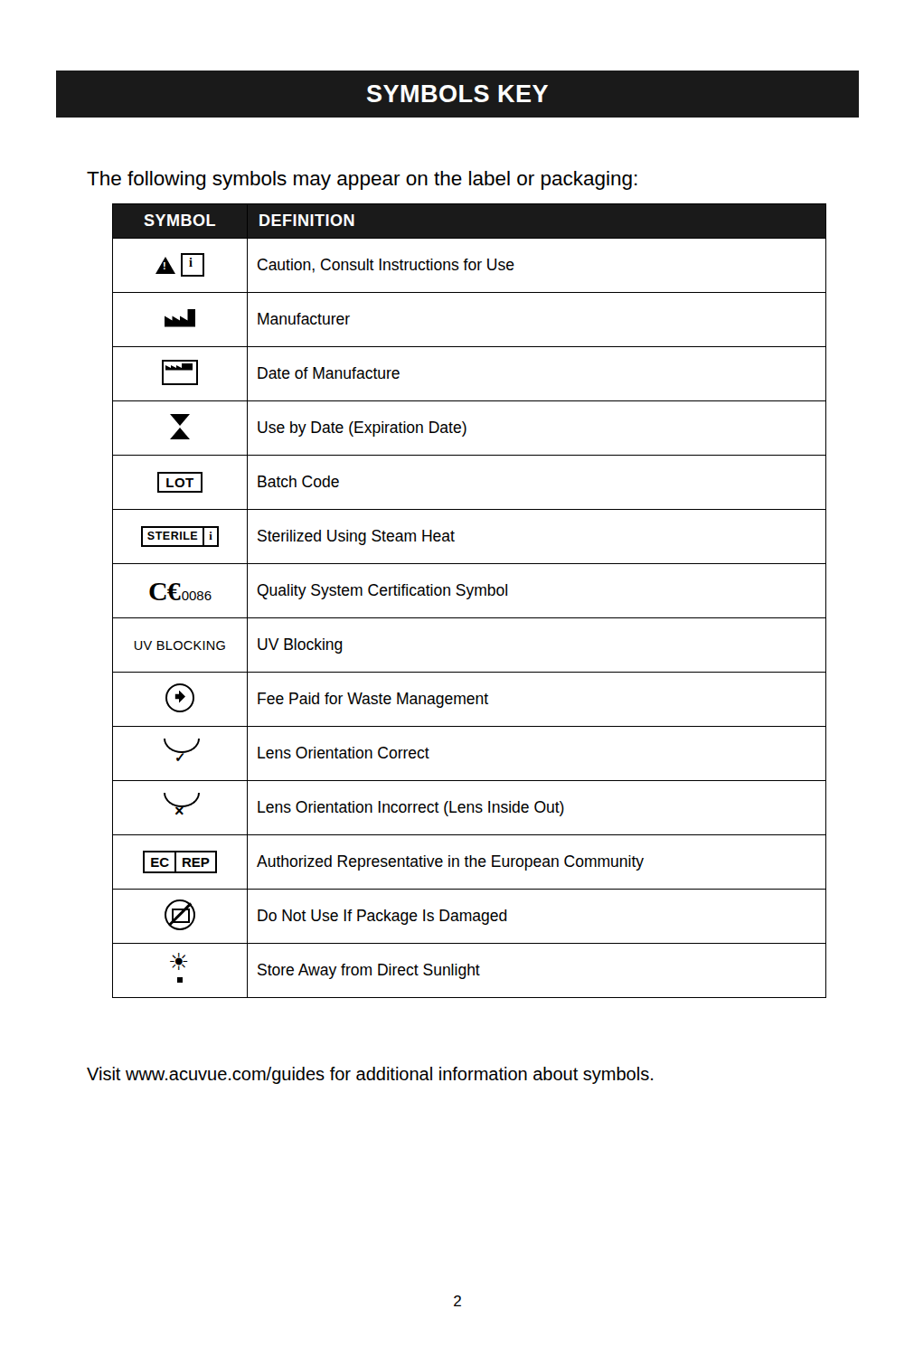SYMBOLS KEY
The following symbols may appear on the label or packaging:
| SYMBOL | DEFINITION |
| --- | --- |
| | Caution, Consult Instructions for Use |
| | Manufacturer |
| | Date of Manufacture |
| | Use by Date (Expiration Date) |
| LOT | Batch Code |
| STERILE i | Sterilized Using Steam Heat |
| C€ 0086 | Quality System Certification Symbol |
| UV BLOCKING | UV Blocking |
| | Fee Paid for Waste Management |
| | Lens Orientation Correct |
| | Lens Orientation Incorrect (Lens Inside Out) |
| EC REP | Authorized Representative in the European Community |
| | Do Not Use If Package Is Damaged |
| | Store Away from Direct Sunlight |
Visit www.acuvue.com/guides for additional information about symbols.
2